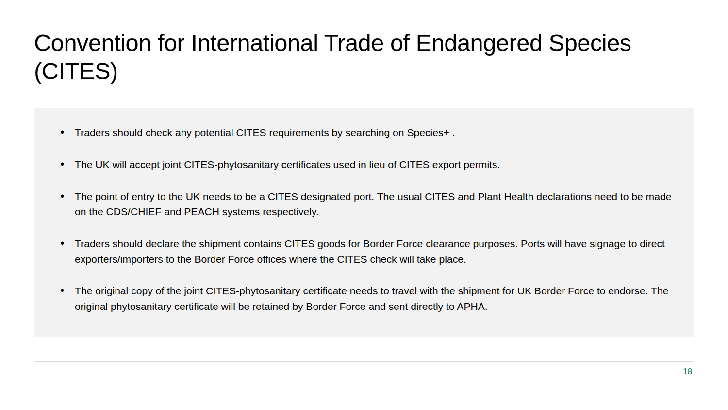Convention for International Trade of Endangered Species (CITES)
Traders should check any potential CITES requirements by searching on Species+ .
The UK will accept joint CITES-phytosanitary certificates used in lieu of CITES export permits.
The point of entry to the UK needs to be a CITES designated port. The usual CITES and Plant Health declarations need to be made on the CDS/CHIEF and PEACH systems respectively.
Traders should declare the shipment contains CITES goods for Border Force clearance purposes. Ports will have signage to direct exporters/importers to the Border Force offices where the CITES check will take place.
The original copy of the joint CITES-phytosanitary certificate needs to travel with the shipment for UK Border Force to endorse. The original phytosanitary certificate will be retained by Border Force and sent directly to APHA.
18